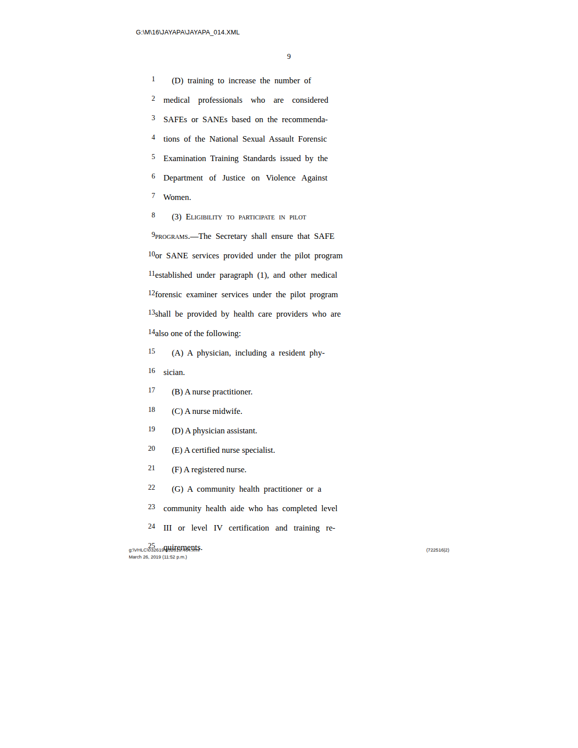G:\M\16\JAYAPA\JAYAPA_014.XML
9
| 1 | (D) training to increase the number of |
| 2 | medical professionals who are considered |
| 3 | SAFEs or SANEs based on the recommenda- |
| 4 | tions of the National Sexual Assault Forensic |
| 5 | Examination Training Standards issued by the |
| 6 | Department of Justice on Violence Against |
| 7 | Women. |
| 8 | (3) Eligibility to participate in pilot |
| 9 | programs .—The Secretary shall ensure that SAFE |
| 10 | or SANE services provided under the pilot program |
| 11 | established under paragraph (1), and other medical |
| 12 | forensic examiner services under the pilot program |
| 13 | shall be provided by health care providers who are |
| 14 | also one of the following: |
| 15 | (A) A physician, including a resident phy- |
| 16 | sician. |
| 17 | (B) A nurse practitioner. |
| 18 | (C) A nurse midwife. |
| 19 | (D) A physician assistant. |
| 20 | (E) A certified nurse specialist. |
| 21 | (F) A registered nurse. |
| 22 | (G) A community health practitioner or a |
| 23 | community health aide who has completed level |
| 24 | III or level IV certification and training re- |
| 25 | quirements. |
g:\VHLC\032619\032619.464.xml
March 26, 2019 (11:52 p.m.)
(722516|2)